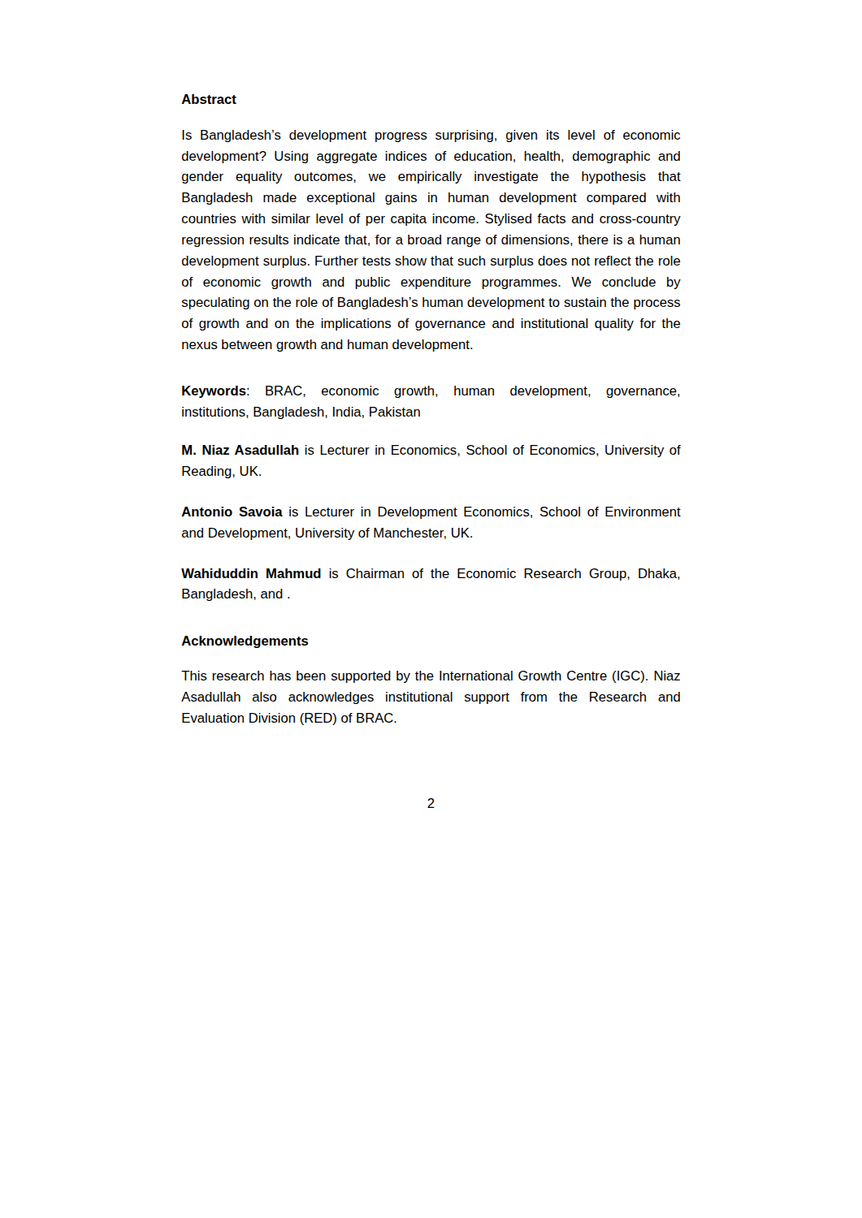Abstract
Is Bangladesh’s development progress surprising, given its level of economic development? Using aggregate indices of education, health, demographic and gender equality outcomes, we empirically investigate the hypothesis that Bangladesh made exceptional gains in human development compared with countries with similar level of per capita income. Stylised facts and cross-country regression results indicate that, for a broad range of dimensions, there is a human development surplus. Further tests show that such surplus does not reflect the role of economic growth and public expenditure programmes. We conclude by speculating on the role of Bangladesh’s human development to sustain the process of growth and on the implications of governance and institutional quality for the nexus between growth and human development.
Keywords: BRAC, economic growth, human development, governance, institutions, Bangladesh, India, Pakistan
M. Niaz Asadullah is Lecturer in Economics, School of Economics, University of Reading, UK.
Antonio Savoia is Lecturer in Development Economics, School of Environment and Development, University of Manchester, UK.
Wahiduddin Mahmud is Chairman of the Economic Research Group, Dhaka, Bangladesh, and .
Acknowledgements
This research has been supported by the International Growth Centre (IGC). Niaz Asadullah also acknowledges institutional support from the Research and Evaluation Division (RED) of BRAC.
2